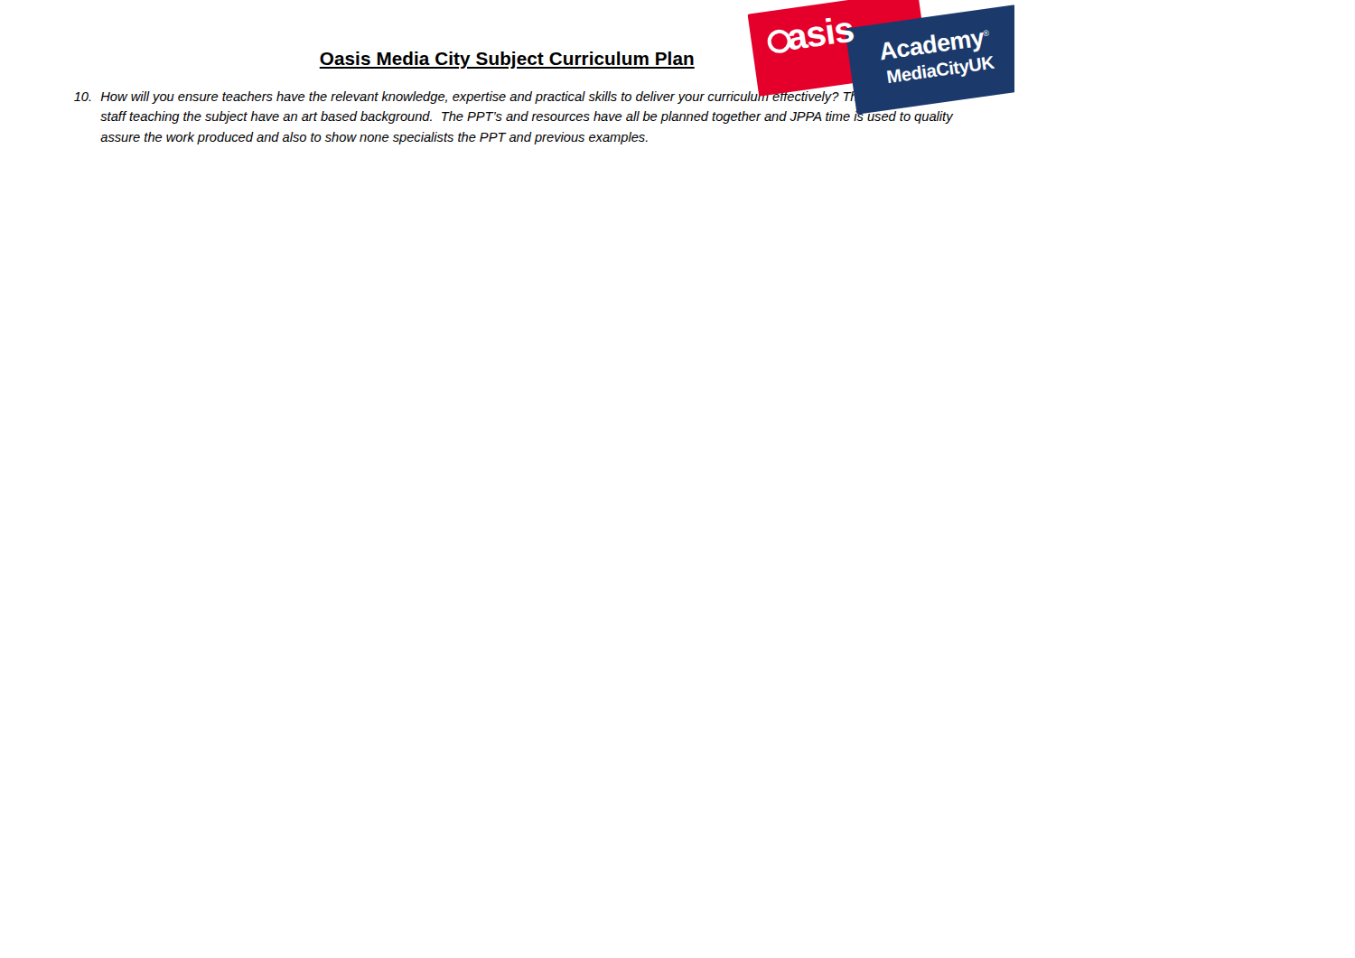asis
Academy®
MediaCityUK
Oasis Media City Subject Curriculum Plan
How will you ensure teachers have the relevant knowledge, expertise and practical skills to deliver your curriculum effectively? The majority of staff teaching the subject have an art based background. The PPT’s and resources have all be planned together and JPPA time is used to quality assure the work produced and also to show none specialists the PPT and previous examples.